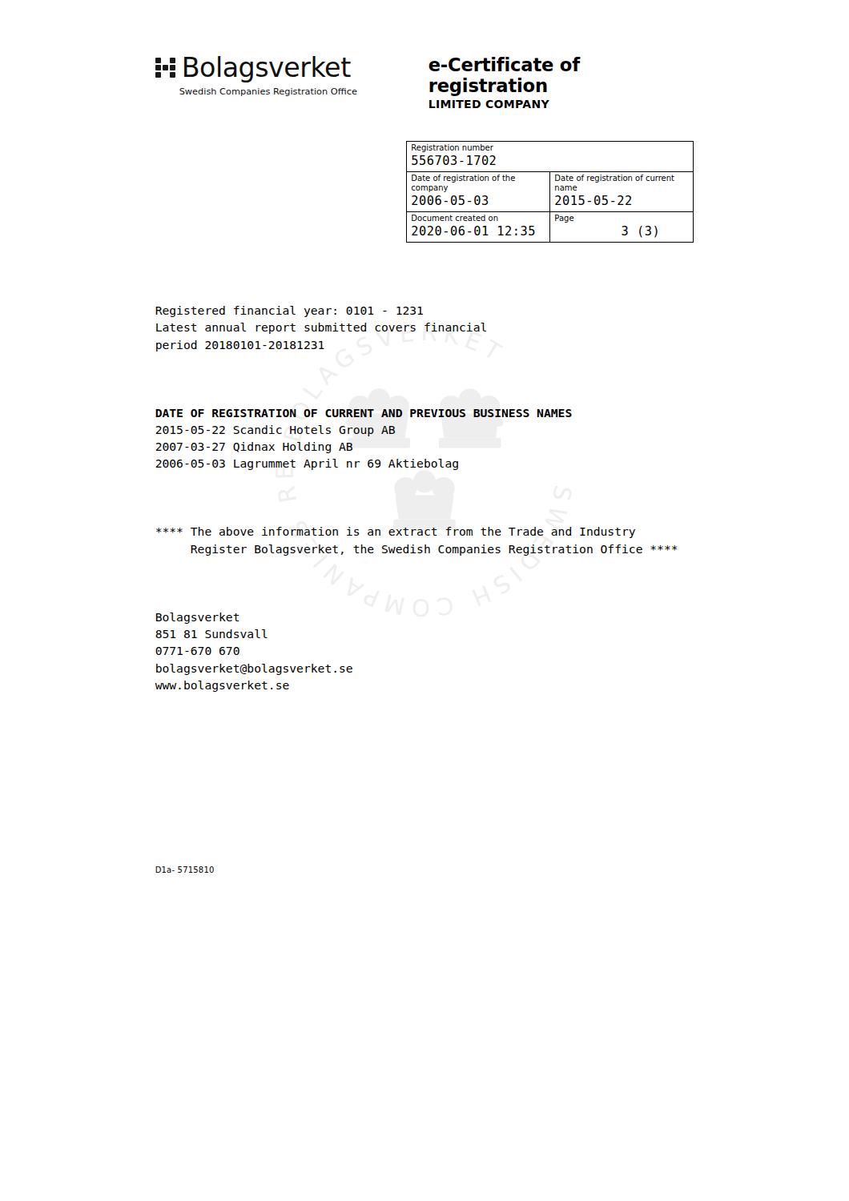Bolagsverket
Swedish Companies Registration Office
e-Certificate of registration
LIMITED COMPANY
| Registration number 556703-1702 |
| Date of registration of the company 2006-05-03 | Date of registration of current name 2015-05-22 |
| Document created on 2020-06-01 12:35 | Page 3 (3) |
BOLAGSVERKET SWEDISH COMPANIES REGISTRATION OFFICE
Registered financial year: 0101 - 1231 Latest annual report submitted covers financial period 20180101-20181231
DATE OF REGISTRATION OF CURRENT AND PREVIOUS BUSINESS NAMES 2015-05-22 Scandic Hotels Group AB 2007-03-27 Qidnax Holding AB 2006-05-03 Lagrummet April nr 69 Aktiebolag
**** The above information is an extract from the Trade and Industry Register Bolagsverket, the Swedish Companies Registration Office ****
Bolagsverket 851 81 Sundsvall 0771-670 670 bolagsverket@bolagsverket.se www.bolagsverket.se
D1a- 5715810